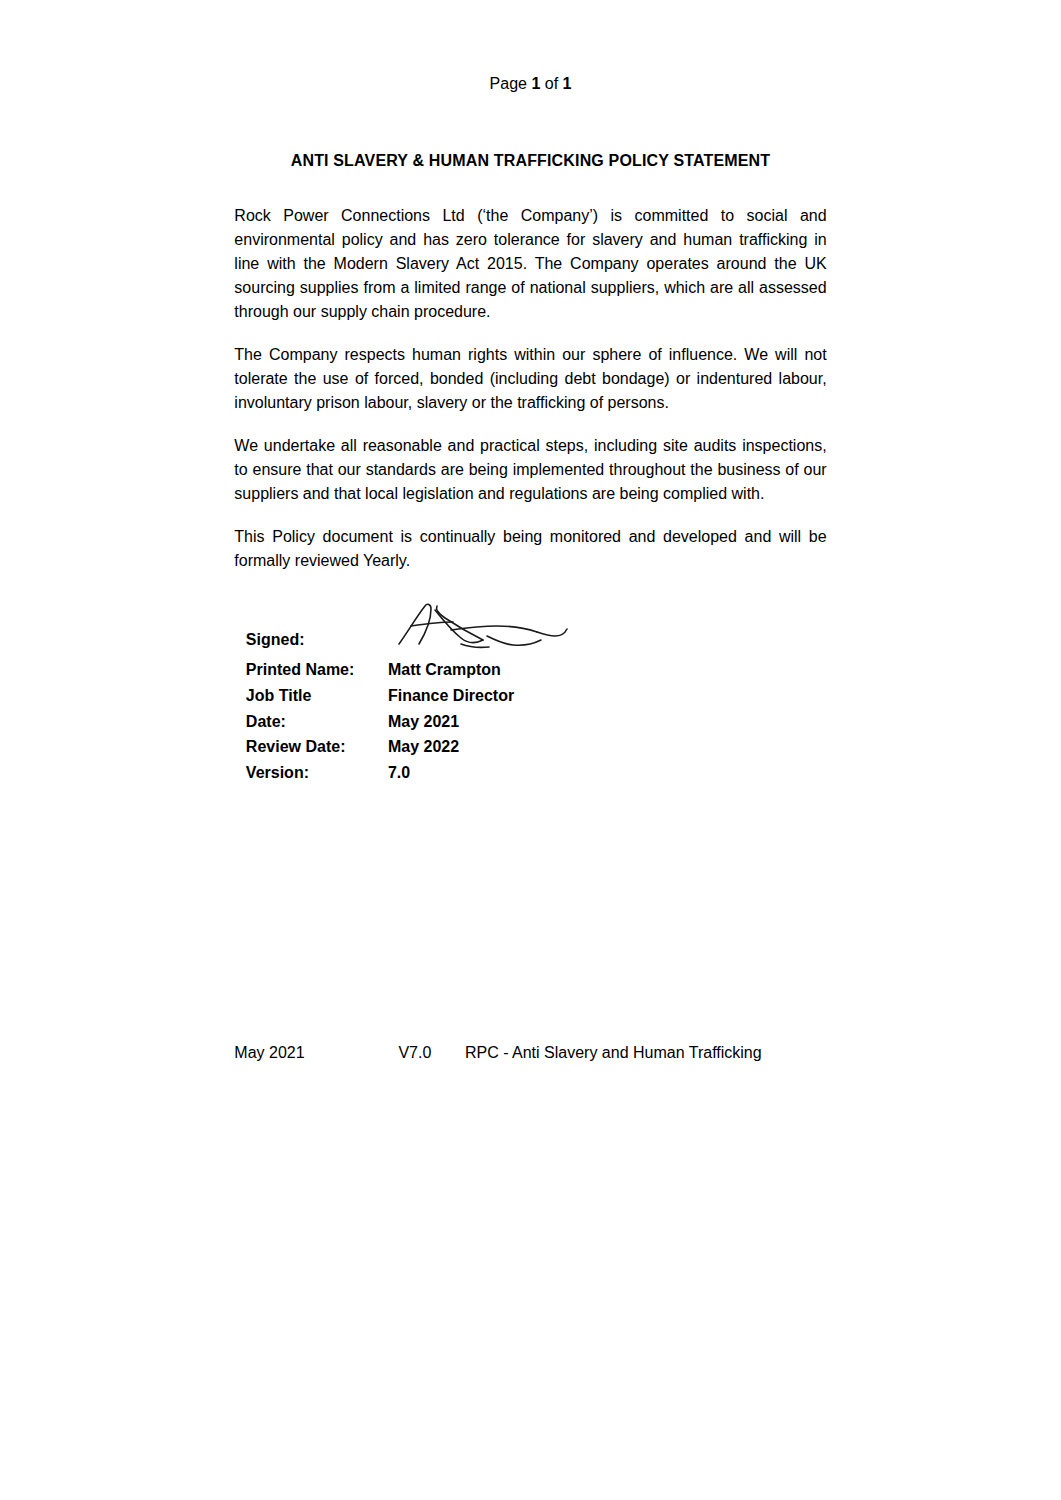Page 1 of 1
ANTI SLAVERY & HUMAN TRAFFICKING POLICY STATEMENT
Rock Power Connections Ltd (‘the Company’) is committed to social and environmental policy and has zero tolerance for slavery and human trafficking in line with the Modern Slavery Act 2015. The Company operates around the UK sourcing supplies from a limited range of national suppliers, which are all assessed through our supply chain procedure.
The Company respects human rights within our sphere of influence. We will not tolerate the use of forced, bonded (including debt bondage) or indentured labour, involuntary prison labour, slavery or the trafficking of persons.
We undertake all reasonable and practical steps, including site audits inspections, to ensure that our standards are being implemented throughout the business of our suppliers and that local legislation and regulations are being complied with.
This Policy document is continually being monitored and developed and will be formally reviewed Yearly.
Signed: Signature of Matt Crampton
| Printed Name: | Matt Crampton |
| Job Title | Finance Director |
| Date: | May 2021 |
| Review Date: | May 2022 |
| Version: | 7.0 |
May 2021
V7.0 RPC - Anti Slavery and Human Trafficking